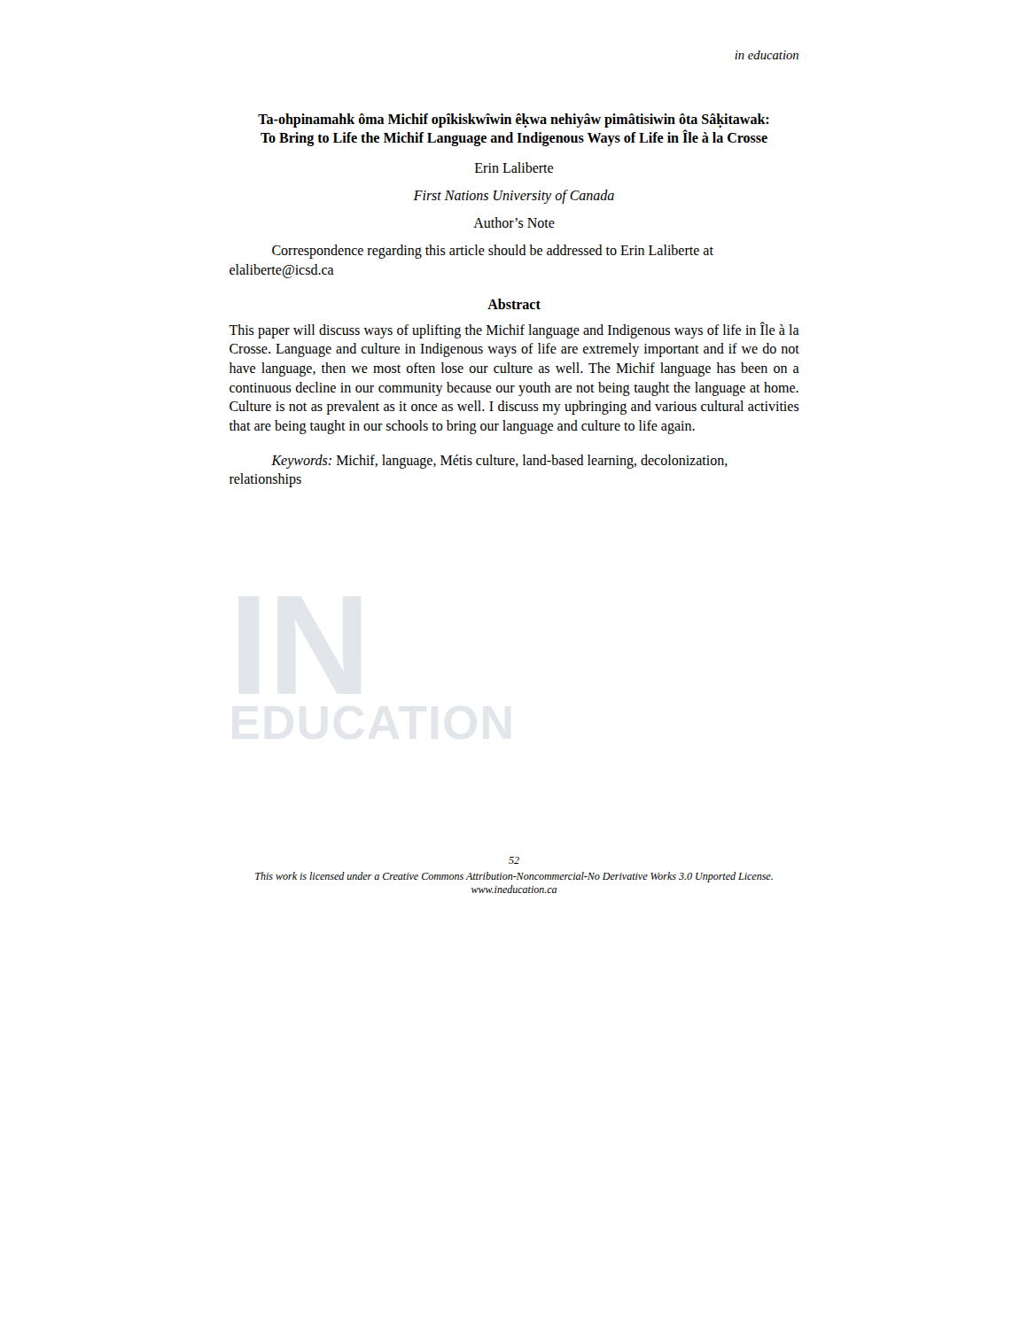in education
Ta-ohpinamahk ôma Michif opîkiskwîwin êḳwa nehiyâw pimâtisiwin ôta Sâḳitawak: To Bring to Life the Michif Language and Indigenous Ways of Life in Île à la Crosse
Erin Laliberte
First Nations University of Canada
Author’s Note
Correspondence regarding this article should be addressed to Erin Laliberte at elaliberte@icsd.ca
Abstract
This paper will discuss ways of uplifting the Michif language and Indigenous ways of life in Île à la Crosse. Language and culture in Indigenous ways of life are extremely important and if we do not have language, then we most often lose our culture as well. The Michif language has been on a continuous decline in our community because our youth are not being taught the language at home. Culture is not as prevalent as it once as well. I discuss my upbringing and various cultural activities that are being taught in our schools to bring our language and culture to life again.
Keywords: Michif, language, Métis culture, land-based learning, decolonization, relationships
IN EDUCATION
52 This work is licensed under a Creative Commons Attribution-Noncommercial-No Derivative Works 3.0 Unported License. www.ineducation.ca